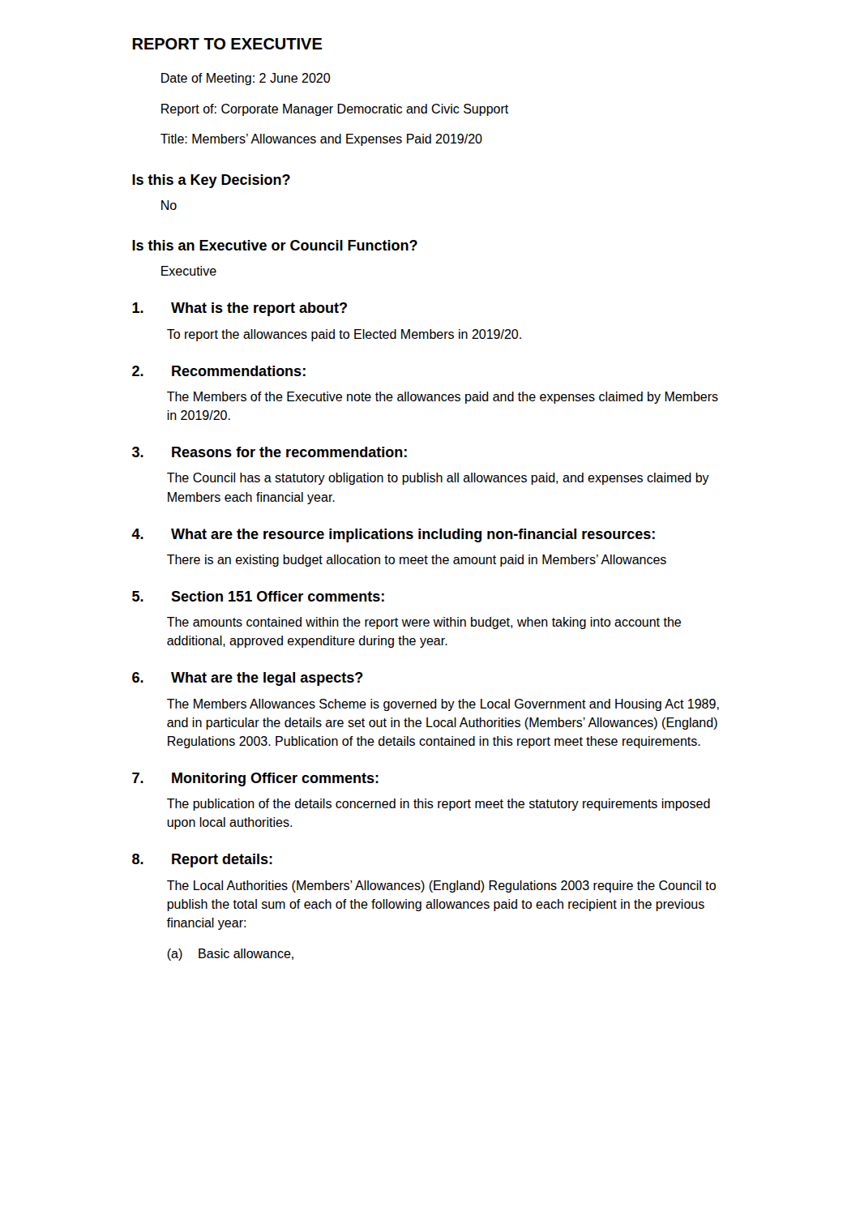REPORT TO EXECUTIVE
Date of Meeting: 2 June 2020
Report of: Corporate Manager Democratic and Civic Support
Title: Members’ Allowances and Expenses Paid 2019/20
Is this a Key Decision?
No
Is this an Executive or Council Function?
Executive
What is the report about?
To report the allowances paid to Elected Members in 2019/20.
Recommendations:
The Members of the Executive note the allowances paid and the expenses claimed by Members in 2019/20.
Reasons for the recommendation:
The Council has a statutory obligation to publish all allowances paid, and expenses claimed by Members each financial year.
What are the resource implications including non-financial resources:
There is an existing budget allocation to meet the amount paid in Members’ Allowances
Section 151 Officer comments:
The amounts contained within the report were within budget, when taking into account the additional, approved expenditure during the year.
What are the legal aspects?
The Members Allowances Scheme is governed by the Local Government and Housing Act 1989, and in particular the details are set out in the Local Authorities (Members’ Allowances) (England) Regulations 2003. Publication of the details contained in this report meet these requirements.
Monitoring Officer comments:
The publication of the details concerned in this report meet the statutory requirements imposed upon local authorities.
Report details:
The Local Authorities (Members’ Allowances) (England) Regulations 2003 require the Council to publish the total sum of each of the following allowances paid to each recipient in the previous financial year:
(a) Basic allowance,